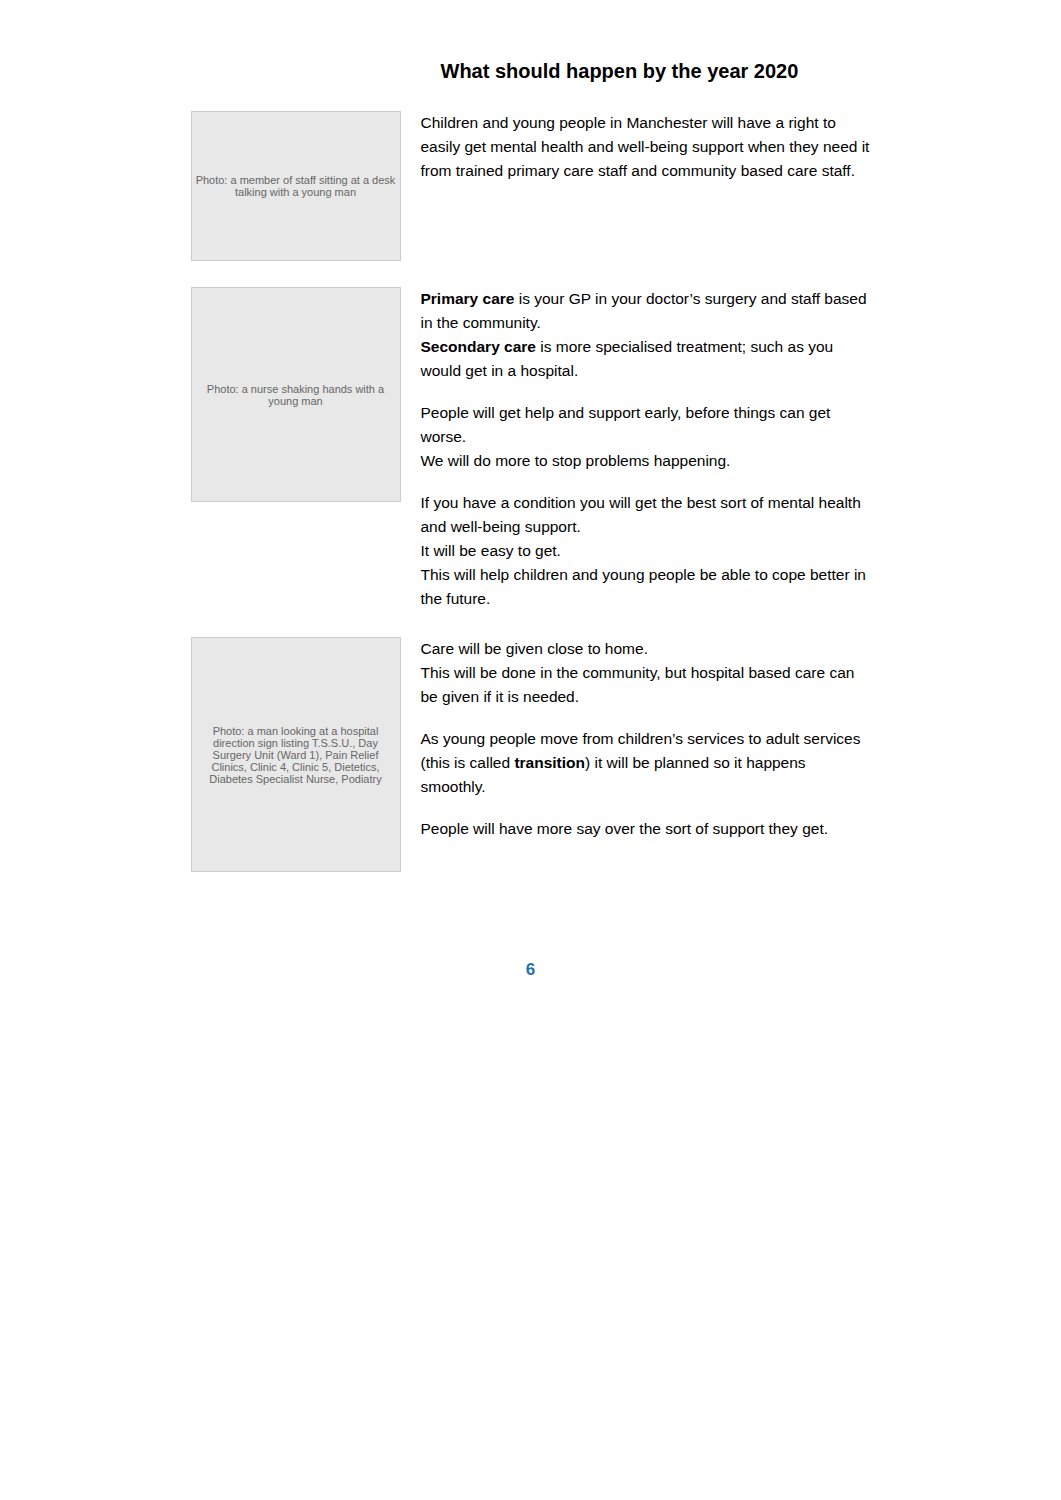What should happen by the year 2020
Photo: a member of staff sitting at a desk talking with a young man
Children and young people in Manchester will have a right to easily get mental health and well-being support when they need it from trained primary care staff and community based care staff.
Photo: a nurse shaking hands with a young man
Primary care is your GP in your doctor’s surgery and staff based in the community.
Secondary care is more specialised treatment; such as you would get in a hospital.
People will get help and support early, before things can get worse.
We will do more to stop problems happening.
If you have a condition you will get the best sort of mental health and well-being support.
It will be easy to get.
This will help children and young people be able to cope better in the future.
Photo: a man looking at a hospital direction sign listing T.S.S.U., Day Surgery Unit (Ward 1), Pain Relief Clinics, Clinic 4, Clinic 5, Dietetics, Diabetes Specialist Nurse, Podiatry
Care will be given close to home.
This will be done in the community, but hospital based care can be given if it is needed.
As young people move from children’s services to adult services (this is called transition) it will be planned so it happens smoothly.
People will have more say over the sort of support they get.
6